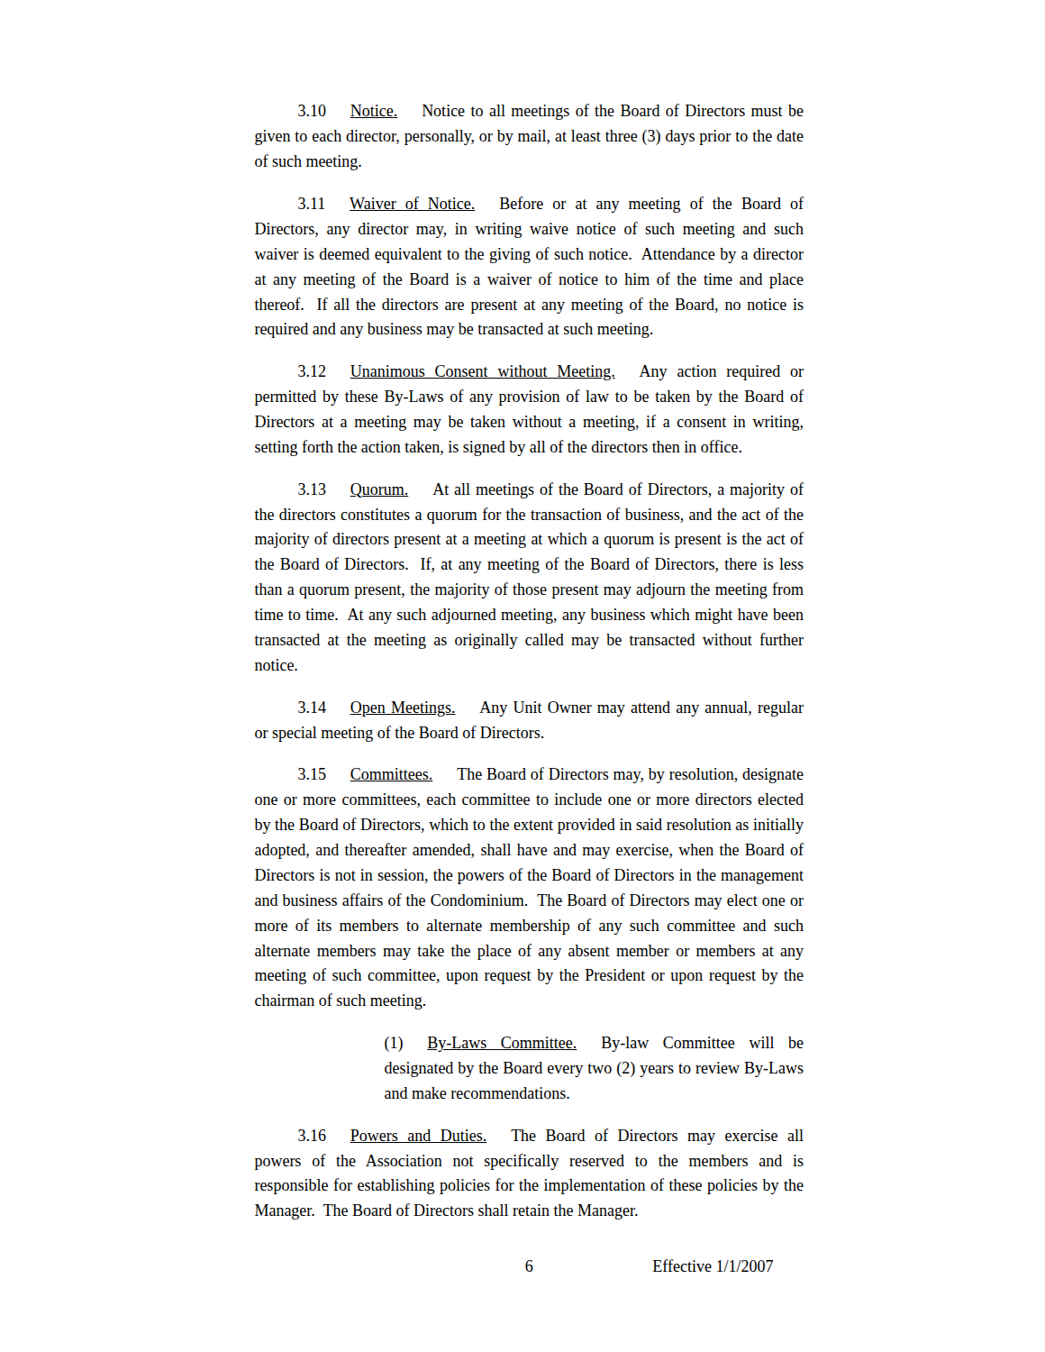3.10 Notice. Notice to all meetings of the Board of Directors must be given to each director, personally, or by mail, at least three (3) days prior to the date of such meeting.
3.11 Waiver of Notice. Before or at any meeting of the Board of Directors, any director may, in writing waive notice of such meeting and such waiver is deemed equivalent to the giving of such notice. Attendance by a director at any meeting of the Board is a waiver of notice to him of the time and place thereof. If all the directors are present at any meeting of the Board, no notice is required and any business may be transacted at such meeting.
3.12 Unanimous Consent without Meeting. Any action required or permitted by these By-Laws of any provision of law to be taken by the Board of Directors at a meeting may be taken without a meeting, if a consent in writing, setting forth the action taken, is signed by all of the directors then in office.
3.13 Quorum. At all meetings of the Board of Directors, a majority of the directors constitutes a quorum for the transaction of business, and the act of the majority of directors present at a meeting at which a quorum is present is the act of the Board of Directors. If, at any meeting of the Board of Directors, there is less than a quorum present, the majority of those present may adjourn the meeting from time to time. At any such adjourned meeting, any business which might have been transacted at the meeting as originally called may be transacted without further notice.
3.14 Open Meetings. Any Unit Owner may attend any annual, regular or special meeting of the Board of Directors.
3.15 Committees. The Board of Directors may, by resolution, designate one or more committees, each committee to include one or more directors elected by the Board of Directors, which to the extent provided in said resolution as initially adopted, and thereafter amended, shall have and may exercise, when the Board of Directors is not in session, the powers of the Board of Directors in the management and business affairs of the Condominium. The Board of Directors may elect one or more of its members to alternate membership of any such committee and such alternate members may take the place of any absent member or members at any meeting of such committee, upon request by the President or upon request by the chairman of such meeting.
(1) By-Laws Committee. By-law Committee will be designated by the Board every two (2) years to review By-Laws and make recommendations.
3.16 Powers and Duties. The Board of Directors may exercise all powers of the Association not specifically reserved to the members and is responsible for establishing policies for the implementation of these policies by the Manager. The Board of Directors shall retain the Manager.
6 Effective 1/1/2007